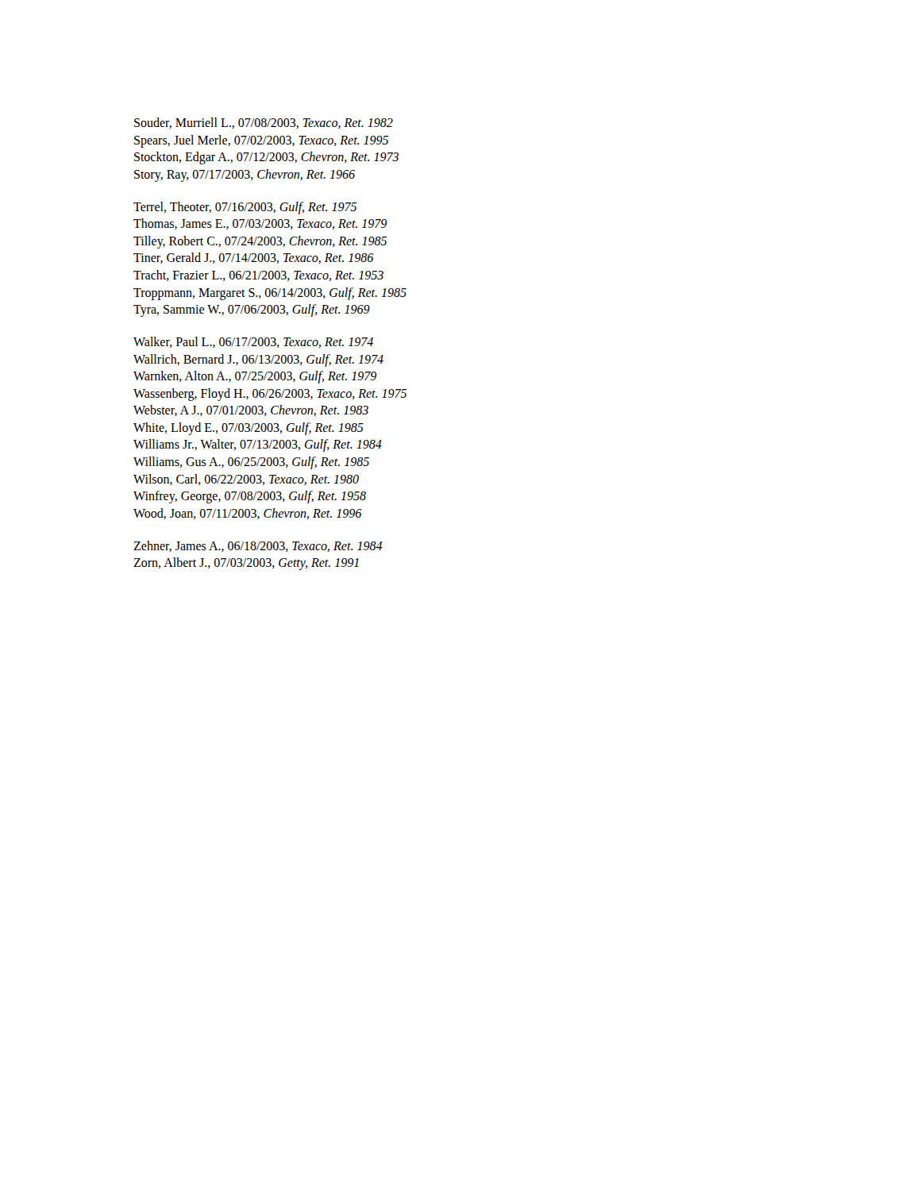Souder, Murriell L., 07/08/2003, Texaco, Ret. 1982
Spears, Juel Merle, 07/02/2003, Texaco, Ret. 1995
Stockton, Edgar A., 07/12/2003, Chevron, Ret. 1973
Story, Ray, 07/17/2003, Chevron, Ret. 1966
Terrel, Theoter, 07/16/2003, Gulf, Ret. 1975
Thomas, James E., 07/03/2003, Texaco, Ret. 1979
Tilley, Robert C., 07/24/2003, Chevron, Ret. 1985
Tiner, Gerald J., 07/14/2003, Texaco, Ret. 1986
Tracht, Frazier L., 06/21/2003, Texaco, Ret. 1953
Troppmann, Margaret S., 06/14/2003, Gulf, Ret. 1985
Tyra, Sammie W., 07/06/2003, Gulf, Ret. 1969
Walker, Paul L., 06/17/2003, Texaco, Ret. 1974
Wallrich, Bernard J., 06/13/2003, Gulf, Ret. 1974
Warnken, Alton A., 07/25/2003, Gulf, Ret. 1979
Wassenberg, Floyd H., 06/26/2003, Texaco, Ret. 1975
Webster, A J., 07/01/2003, Chevron, Ret. 1983
White, Lloyd E., 07/03/2003, Gulf, Ret. 1985
Williams Jr., Walter, 07/13/2003, Gulf, Ret. 1984
Williams, Gus A., 06/25/2003, Gulf, Ret. 1985
Wilson, Carl, 06/22/2003, Texaco, Ret. 1980
Winfrey, George, 07/08/2003, Gulf, Ret. 1958
Wood, Joan, 07/11/2003, Chevron, Ret. 1996
Zehner, James A., 06/18/2003, Texaco, Ret. 1984
Zorn, Albert J., 07/03/2003, Getty, Ret. 1991